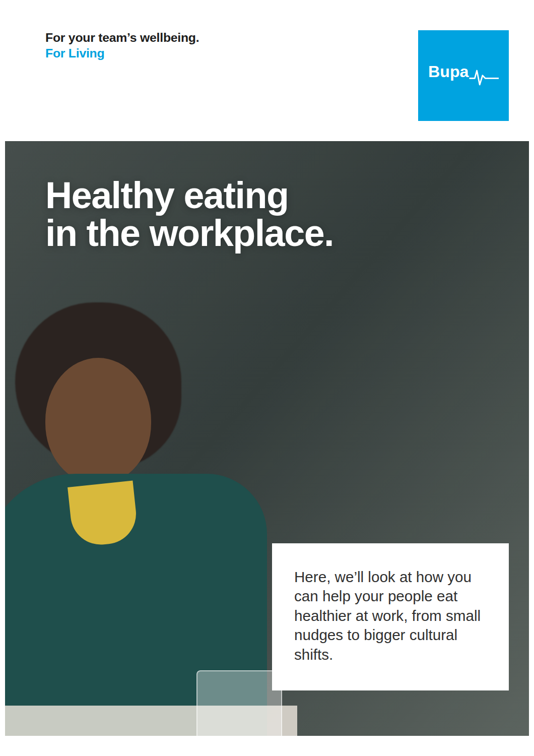For your team’s wellbeing. For Living
Bupa
Healthy eating in the workplace.
Here, we’ll look at how you can help your people eat healthier at work, from small nudges to bigger cultural shifts.